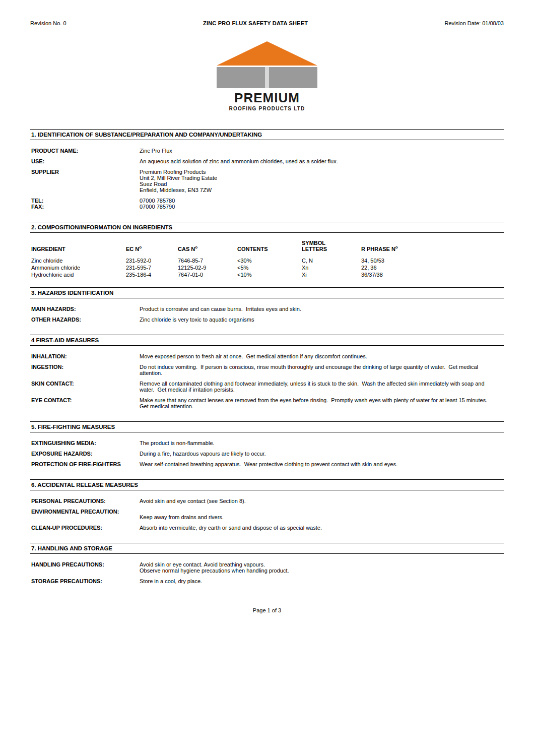Revision No. 0
ZINC PRO FLUX SAFETY DATA SHEET
Revision Date: 01/08/03
PREMIUM
ROOFING PRODUCTS LTD
1. Identification of Substance/Preparation and Company/Undertaking
| PRODUCT NAME: | Zinc Pro Flux |
| USE: | An aqueous acid solution of zinc and ammonium chlorides, used as a solder flux. |
| SUPPLIER | Premium Roofing Products Unit 2, Mill River Trading Estate Suez Road Enfield, Middlesex, EN3 7ZW |
| TEL: FAX: | 07000 785780 07000 785790 |
2. Composition/Information on Ingredients
| INGREDIENT | EC N o | CAS N o | CONTENTS | SYMBOL LETTERS | R PHRASE N o |
| --- | --- | --- | --- | --- | --- |
| Zinc chloride | 231-592-0 | 7646-85-7 | <30% | C, N | 34, 50/53 |
| Ammonium chloride | 231-595-7 | 12125-02-9 | <5% | Xn | 22, 36 |
| Hydrochloric acid | 235-186-4 | 7647-01-0 | <10% | Xi | 36/37/38 |
3. Hazards Identification
| MAIN HAZARDS: | Product is corrosive and can cause burns. Irritates eyes and skin. |
| OTHER HAZARDS: | Zinc chloride is very toxic to aquatic organisms |
4 First-Aid Measures
| INHALATION: | Move exposed person to fresh air at once. Get medical attention if any discomfort continues. |
| INGESTION: | Do not induce vomiting. If person is conscious, rinse mouth thoroughly and encourage the drinking of large quantity of water. Get medical attention. |
| SKIN CONTACT: | Remove all contaminated clothing and footwear immediately, unless it is stuck to the skin. Wash the affected skin immediately with soap and water. Get medical if irritation persists. |
| EYE CONTACT: | Make sure that any contact lenses are removed from the eyes before rinsing. Promptly wash eyes with plenty of water for at least 15 minutes. Get medical attention. |
5. Fire-Fighting Measures
| EXTINGUISHING MEDIA: | The product is non-flammable. |
| EXPOSURE HAZARDS: | During a fire, hazardous vapours are likely to occur. |
| PROTECTION OF FIRE-FIGHTERS | Wear self-contained breathing apparatus. Wear protective clothing to prevent contact with skin and eyes. |
6. Accidental Release Measures
| PERSONAL PRECAUTIONS: | Avoid skin and eye contact (see Section 8). |
| ENVIRONMENTAL PRECAUTION: | Keep away from drains and rivers. |
| CLEAN-UP PROCEDURES: | Absorb into vermiculite, dry earth or sand and dispose of as special waste. |
7. Handling and Storage
| HANDLING PRECAUTIONS: | Avoid skin or eye contact. Avoid breathing vapours. Observe normal hygiene precautions when handling product. |
| STORAGE PRECAUTIONS: | Store in a cool, dry place. |
Page 1 of 3